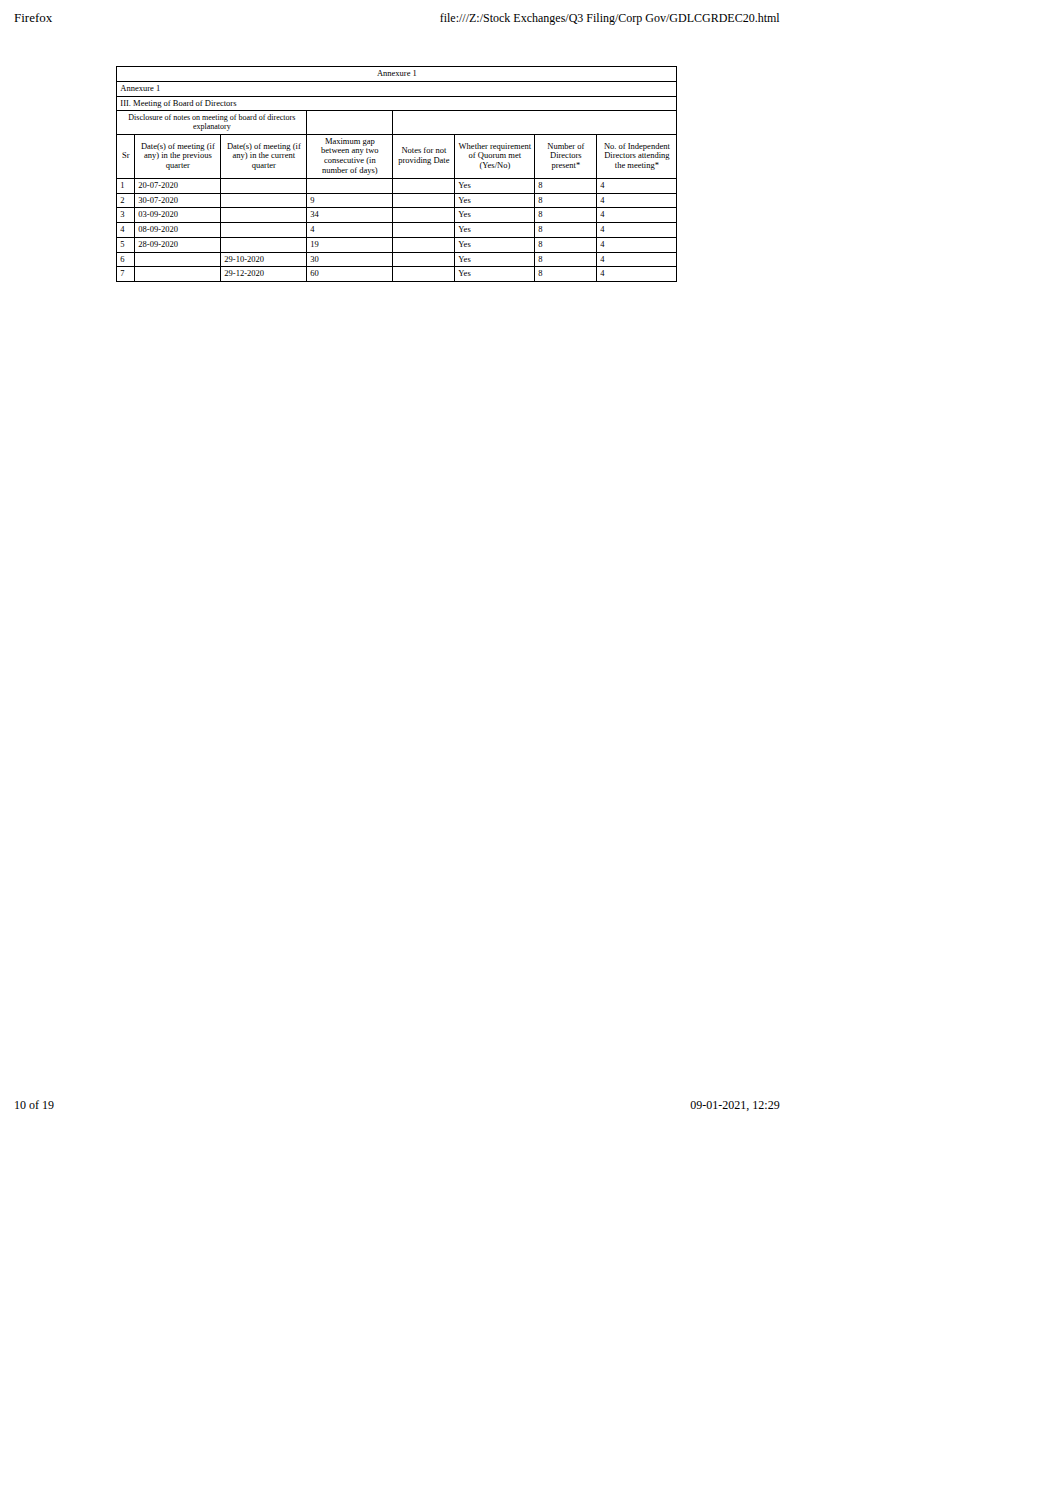Firefox
file:///Z:/Stock Exchanges/Q3 Filing/Corp Gov/GDLCGRDEC20.html
| Annexure 1 |
| Annexure 1 |
| III. Meeting of Board of Directors |
| Disclosure of notes on meeting of board of directors explanatory | | |
| Sr | Date(s) of meeting (if any) in the previous quarter | Date(s) of meeting (if any) in the current quarter | Maximum gap between any two consecutive (in number of days) | Notes for not providing Date | Whether requirement of Quorum met (Yes/No) | Number of Directors present* | No. of Independent Directors attending the meeting* |
| 1 | 20-07-2020 | | | | Yes | 8 | 4 |
| 2 | 30-07-2020 | | 9 | | Yes | 8 | 4 |
| 3 | 03-09-2020 | | 34 | | Yes | 8 | 4 |
| 4 | 08-09-2020 | | 4 | | Yes | 8 | 4 |
| 5 | 28-09-2020 | | 19 | | Yes | 8 | 4 |
| 6 | | 29-10-2020 | 30 | | Yes | 8 | 4 |
| 7 | | 29-12-2020 | 60 | | Yes | 8 | 4 |
10 of 19
09-01-2021, 12:29